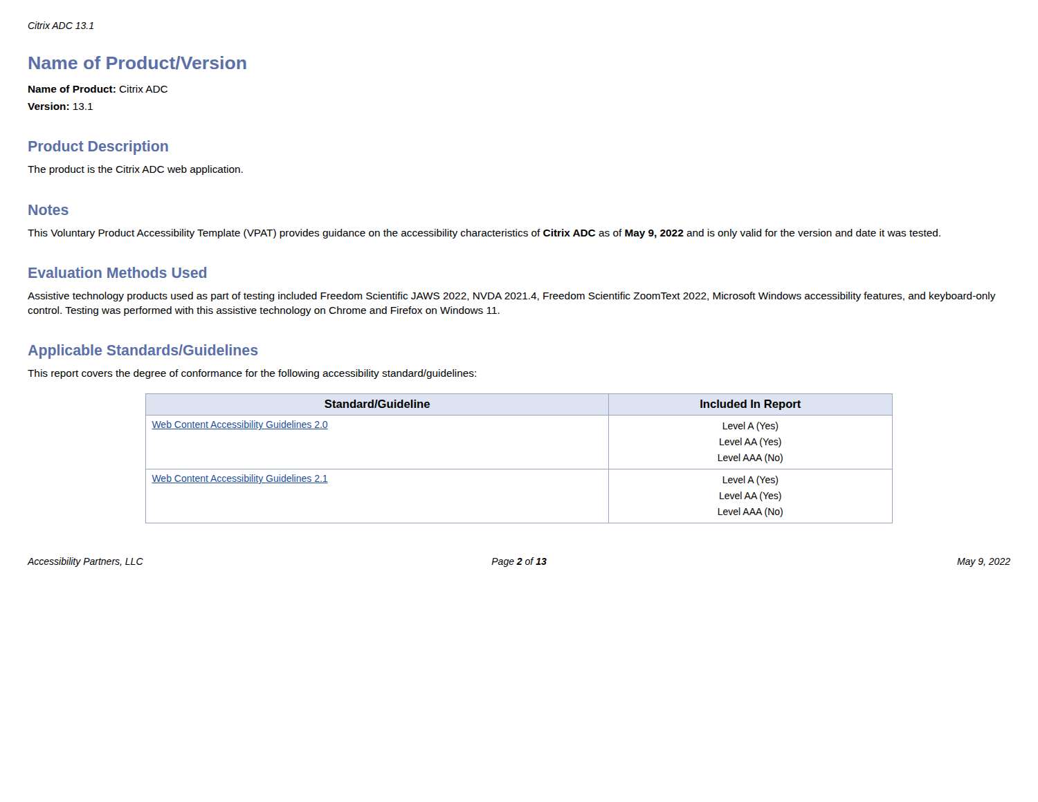Citrix ADC 13.1
Name of Product/Version
Name of Product: Citrix ADC
Version: 13.1
Product Description
The product is the Citrix ADC web application.
Notes
This Voluntary Product Accessibility Template (VPAT) provides guidance on the accessibility characteristics of Citrix ADC as of May 9, 2022 and is only valid for the version and date it was tested.
Evaluation Methods Used
Assistive technology products used as part of testing included Freedom Scientific JAWS 2022, NVDA 2021.4, Freedom Scientific ZoomText 2022, Microsoft Windows accessibility features, and keyboard-only control. Testing was performed with this assistive technology on Chrome and Firefox on Windows 11.
Applicable Standards/Guidelines
This report covers the degree of conformance for the following accessibility standard/guidelines:
| Standard/Guideline | Included In Report |
| --- | --- |
| Web Content Accessibility Guidelines 2.0 | Level A (Yes) Level AA (Yes) Level AAA (No) |
| Web Content Accessibility Guidelines 2.1 | Level A (Yes) Level AA (Yes) Level AAA (No) |
Accessibility Partners, LLC
Page 2 of 13
May 9, 2022